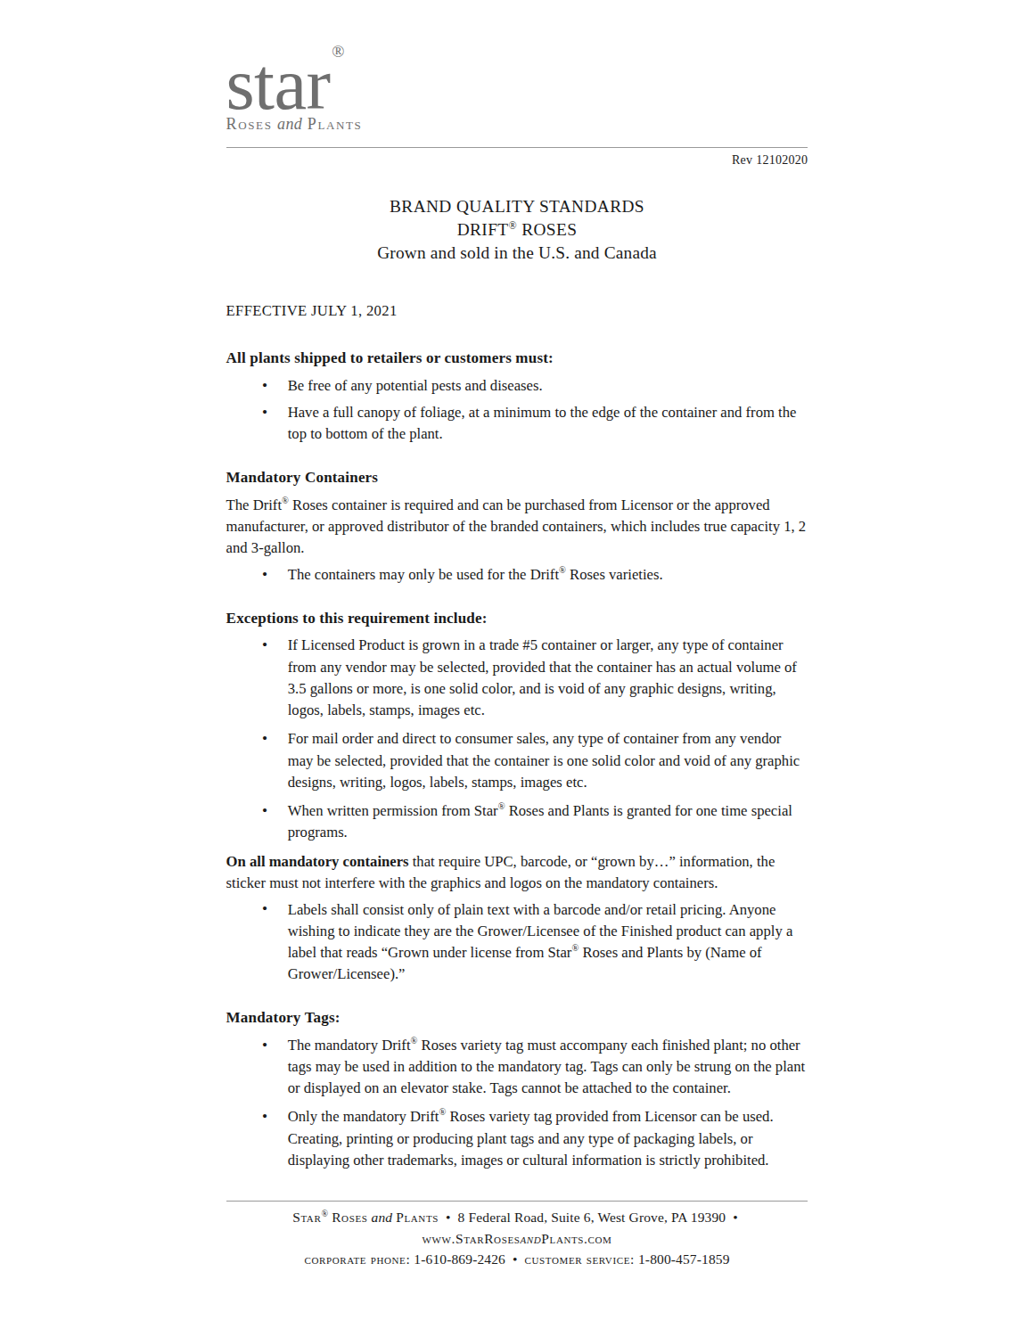star®
Roses and Plants
Rev 12102020
BRAND QUALITY STANDARDS DRIFT® ROSES Grown and sold in the U.S. and Canada
EFFECTIVE JULY 1, 2021
All plants shipped to retailers or customers must:
Be free of any potential pests and diseases.
Have a full canopy of foliage, at a minimum to the edge of the container and from the top to bottom of the plant.
Mandatory Containers
The Drift® Roses container is required and can be purchased from Licensor or the approved manufacturer, or approved distributor of the branded containers, which includes true capacity 1, 2 and 3-gallon.
The containers may only be used for the Drift® Roses varieties.
Exceptions to this requirement include:
If Licensed Product is grown in a trade #5 container or larger, any type of container from any vendor may be selected, provided that the container has an actual volume of 3.5 gallons or more, is one solid color, and is void of any graphic designs, writing, logos, labels, stamps, images etc.
For mail order and direct to consumer sales, any type of container from any vendor may be selected, provided that the container is one solid color and void of any graphic designs, writing, logos, labels, stamps, images etc.
When written permission from Star® Roses and Plants is granted for one time special programs.
On all mandatory containers that require UPC, barcode, or “grown by…” information, the sticker must not interfere with the graphics and logos on the mandatory containers.
Labels shall consist only of plain text with a barcode and/or retail pricing. Anyone wishing to indicate they are the Grower/Licensee of the Finished product can apply a label that reads “Grown under license from Star® Roses and Plants by (Name of Grower/Licensee).”
Mandatory Tags:
The mandatory Drift® Roses variety tag must accompany each finished plant; no other tags may be used in addition to the mandatory tag. Tags can only be strung on the plant or displayed on an elevator stake. Tags cannot be attached to the container.
Only the mandatory Drift® Roses variety tag provided from Licensor can be used. Creating, printing or producing plant tags and any type of packaging labels, or displaying other trademarks, images or cultural information is strictly prohibited.
Star® Roses and Plants • 8 Federal Road, Suite 6, West Grove, PA 19390 • www.StarRoses and Plants.com
corporate phone: 1-610-869-2426 • customer service: 1-800-457-1859